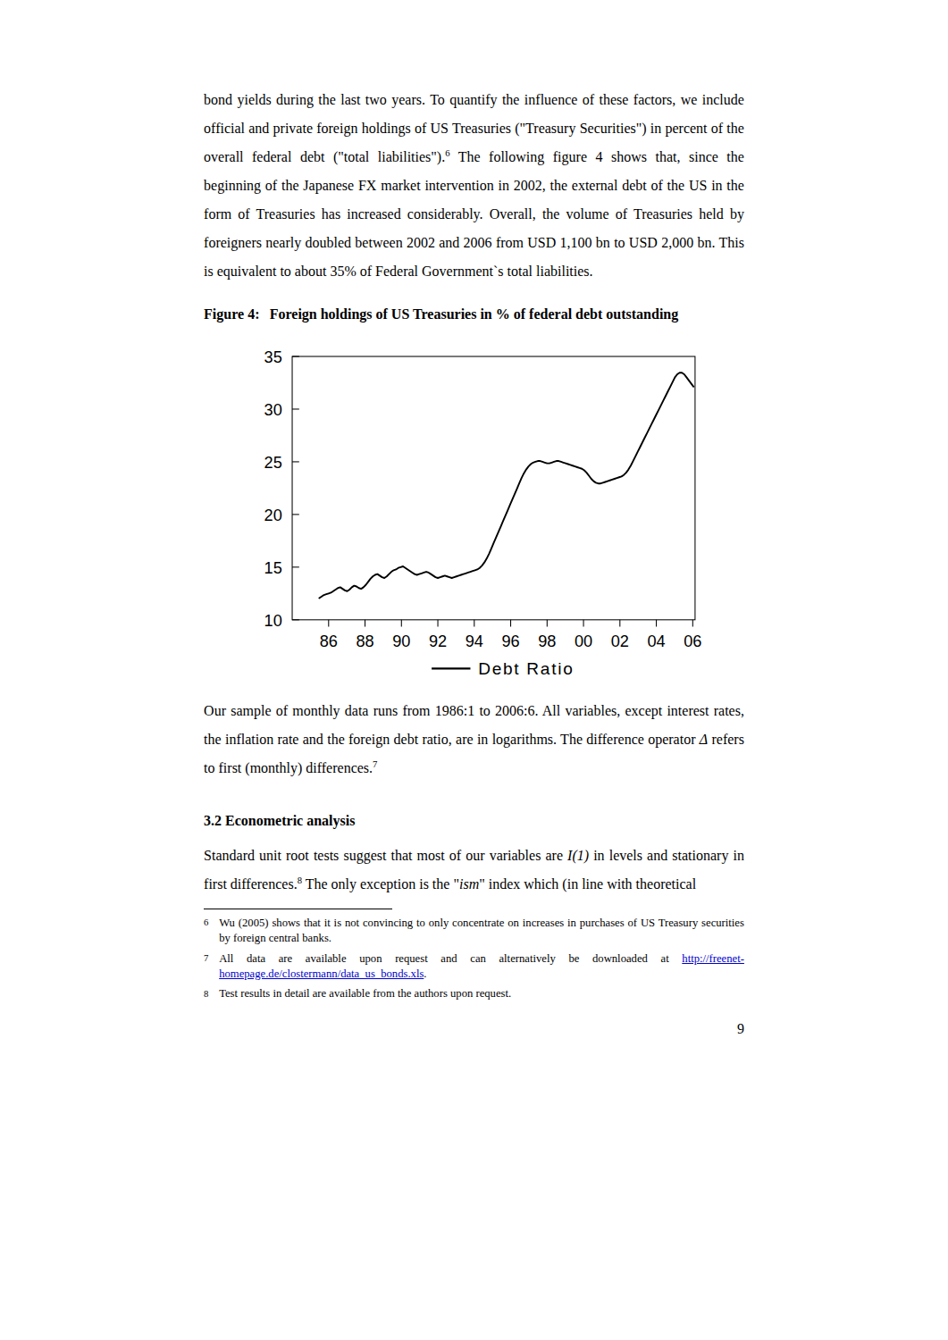bond yields during the last two years. To quantify the influence of these factors, we include official and private foreign holdings of US Treasuries ("Treasury Securities") in percent of the overall federal debt ("total liabilities").6 The following figure 4 shows that, since the beginning of the Japanese FX market intervention in 2002, the external debt of the US in the form of Treasuries has increased considerably. Overall, the volume of Treasuries held by foreigners nearly doubled between 2002 and 2006 from USD 1,100 bn to USD 2,000 bn. This is equivalent to about 35% of Federal Government`s total liabilities.
Figure 4: Foreign holdings of US Treasuries in % of federal debt outstanding
35 30 25 20 15 10 86 88 90 92 94 96 98 00 02 04 06 08 Debt Ratio
Our sample of monthly data runs from 1986:1 to 2006:6. All variables, except interest rates, the inflation rate and the foreign debt ratio, are in logarithms. The difference operator Δ refers to first (monthly) differences.7
3.2 Econometric analysis
Standard unit root tests suggest that most of our variables are I(1) in levels and stationary in first differences.8 The only exception is the "ism" index which (in line with theoretical
6
Wu (2005) shows that it is not convincing to only concentrate on increases in purchases of US Treasury securities by foreign central banks.
7
All data are available upon request and can alternatively be downloaded at http://freenet-homepage.de/clostermann/data_us_bonds.xls.
8
Test results in detail are available from the authors upon request.
9